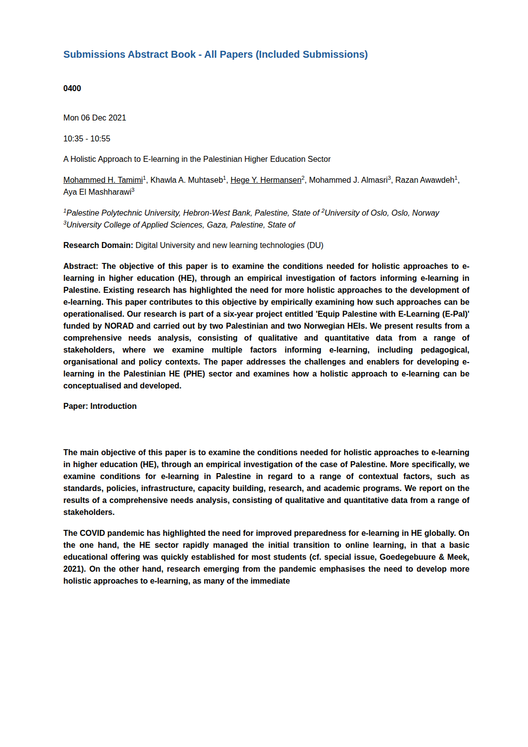Submissions Abstract Book - All Papers (Included Submissions)
0400
Mon 06 Dec 2021
10:35 - 10:55
A Holistic Approach to E-learning in the Palestinian Higher Education Sector
Mohammed H. Tamimi1, Khawla A. Muhtaseb1, Hege Y. Hermansen2, Mohammed J. Almasri3, Razan Awawdeh1, Aya El Mashharawi3
1Palestine Polytechnic University, Hebron-West Bank, Palestine, State of 2University of Oslo, Oslo, Norway 3University College of Applied Sciences, Gaza, Palestine, State of
Research Domain: Digital University and new learning technologies (DU)
Abstract: The objective of this paper is to examine the conditions needed for holistic approaches to e-learning in higher education (HE), through an empirical investigation of factors informing e-learning in Palestine. Existing research has highlighted the need for more holistic approaches to the development of e-learning. This paper contributes to this objective by empirically examining how such approaches can be operationalised. Our research is part of a six-year project entitled 'Equip Palestine with E-Learning (E-Pal)' funded by NORAD and carried out by two Palestinian and two Norwegian HEIs. We present results from a comprehensive needs analysis, consisting of qualitative and quantitative data from a range of stakeholders, where we examine multiple factors informing e-learning, including pedagogical, organisational and policy contexts. The paper addresses the challenges and enablers for developing e-learning in the Palestinian HE (PHE) sector and examines how a holistic approach to e-learning can be conceptualised and developed.
Paper: Introduction
The main objective of this paper is to examine the conditions needed for holistic approaches to e-learning in higher education (HE), through an empirical investigation of the case of Palestine. More specifically, we examine conditions for e-learning in Palestine in regard to a range of contextual factors, such as standards, policies, infrastructure, capacity building, research, and academic programs. We report on the results of a comprehensive needs analysis, consisting of qualitative and quantitative data from a range of stakeholders.
The COVID pandemic has highlighted the need for improved preparedness for e-learning in HE globally. On the one hand, the HE sector rapidly managed the initial transition to online learning, in that a basic educational offering was quickly established for most students (cf. special issue, Goedegebuure & Meek, 2021). On the other hand, research emerging from the pandemic emphasises the need to develop more holistic approaches to e-learning, as many of the immediate